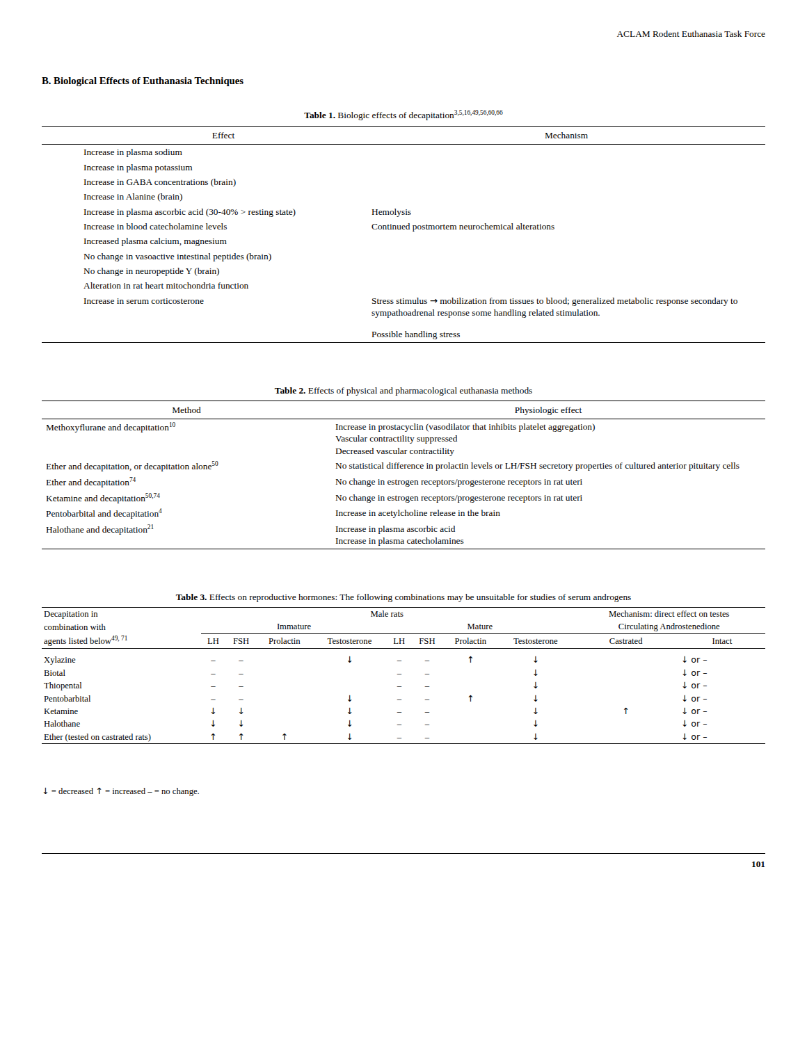ACLAM Rodent Euthanasia Task Force
B. Biological Effects of Euthanasia Techniques
Table 1. Biologic effects of decapitation3,5,16,49,56,60,66
| Effect | Mechanism |
| --- | --- |
| Increase in plasma sodium | |
| Increase in plasma potassium | |
| Increase in GABA concentrations (brain) | |
| Increase in Alanine (brain) | |
| Increase in plasma ascorbic acid (30-40% > resting state) | Hemolysis |
| Increase in blood catecholamine levels | Continued postmortem neurochemical alterations |
| Increased plasma calcium, magnesium | |
| No change in vasoactive intestinal peptides (brain) | |
| No change in neuropeptide Y (brain) | |
| Alteration in rat heart mitochondria function | |
| Increase in serum corticosterone | Stress stimulus → mobilization from tissues to blood; generalized metabolic response secondary to sympathoadrenal response some handling related stimulation. |
| | Possible handling stress |
Table 2. Effects of physical and pharmacological euthanasia methods
| Method | Physiologic effect |
| --- | --- |
| Methoxyflurane and decapitation 10 | Increase in prostacyclin (vasodilator that inhibits platelet aggregation) Vascular contractility suppressed Decreased vascular contractility |
| Ether and decapitation, or decapitation alone 50 | No statistical difference in prolactin levels or LH/FSH secretory properties of cultured anterior pituitary cells |
| Ether and decapitation 74 | No change in estrogen receptors/progesterone receptors in rat uteri |
| Ketamine and decapitation 50,74 | No change in estrogen receptors/progesterone receptors in rat uteri |
| Pentobarbital and decapitation 4 | Increase in acetylcholine release in the brain |
| Halothane and decapitation 21 | Increase in plasma ascorbic acid Increase in plasma catecholamines |
Table 3. Effects on reproductive hormones: The following combinations may be unsuitable for studies of serum androgens
| Decapitation in | Male rats | Mechanism: direct effect on testes |
| combination with | Immature | Mature | Circulating Androstenedione |
| agents listed below 49, 71 | LH | FSH | Prolactin | Testosterone | LH | FSH | Prolactin | Testosterone | Castrated | Intact |
| Xylazine | – | – | | ↓ | – | – | ↑ | ↓ | | ↓ or – |
| Biotal | – | – | | | – | – | | ↓ | | ↓ or – |
| Thiopental | – | – | | | – | – | | ↓ | | ↓ or – |
| Pentobarbital | – | – | | ↓ | – | – | ↑ | ↓ | | ↓ or – |
| Ketamine | ↓ | ↓ | | ↓ | – | – | | ↓ | ↑ | ↓ or – |
| Halothane | ↓ | ↓ | | ↓ | – | – | | ↓ | | ↓ or – |
| Ether (tested on castrated rats) | ↑ | ↑ | ↑ | ↓ | – | – | | ↓ | | ↓ or – |
↓ = decreased ↑ = increased – = no change.
101